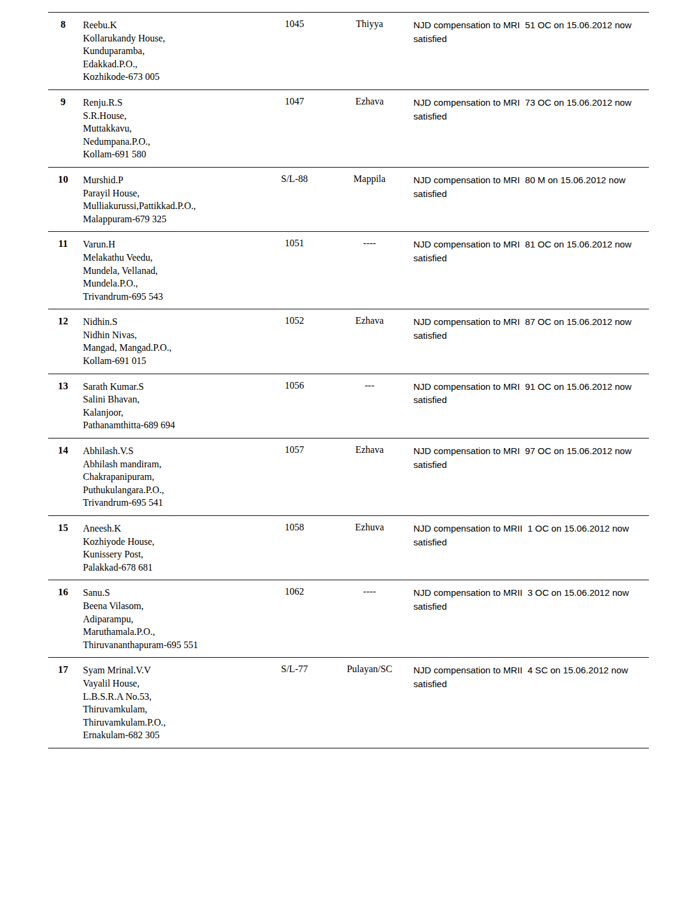| 8 | Reebu.K Kollarukandy House, Kunduparamba, Edakkad.P.O., Kozhikode-673 005 | 1045 | Thiyya | NJD compensation to MRI 51 OC on 15.06.2012 now satisfied |
| 9 | Renju.R.S S.R.House, Muttakkavu, Nedumpana.P.O., Kollam-691 580 | 1047 | Ezhava | NJD compensation to MRI 73 OC on 15.06.2012 now satisfied |
| 10 | Murshid.P Parayil House, Mulliakurussi,Pattikkad.P.O., Malappuram-679 325 | S/L-88 | Mappila | NJD compensation to MRI 80 M on 15.06.2012 now satisfied |
| 11 | Varun.H Melakathu Veedu, Mundela, Vellanad, Mundela.P.O., Trivandrum-695 543 | 1051 | ---- | NJD compensation to MRI 81 OC on 15.06.2012 now satisfied |
| 12 | Nidhin.S Nidhin Nivas, Mangad, Mangad.P.O., Kollam-691 015 | 1052 | Ezhava | NJD compensation to MRI 87 OC on 15.06.2012 now satisfied |
| 13 | Sarath Kumar.S Salini Bhavan, Kalanjoor, Pathanamthitta-689 694 | 1056 | --- | NJD compensation to MRI 91 OC on 15.06.2012 now satisfied |
| 14 | Abhilash.V.S Abhilash mandiram, Chakrapanipuram, Puthukulangara.P.O., Trivandrum-695 541 | 1057 | Ezhava | NJD compensation to MRI 97 OC on 15.06.2012 now satisfied |
| 15 | Aneesh.K Kozhiyode House, Kunissery Post, Palakkad-678 681 | 1058 | Ezhuva | NJD compensation to MRII 1 OC on 15.06.2012 now satisfied |
| 16 | Sanu.S Beena Vilasom, Adiparampu, Maruthamala.P.O., Thiruvananthapuram-695 551 | 1062 | ---- | NJD compensation to MRII 3 OC on 15.06.2012 now satisfied |
| 17 | Syam Mrinal.V.V Vayalil House, L.B.S.R.A No.53, Thiruvamkulam, Thiruvamkulam.P.O., Ernakulam-682 305 | S/L-77 | Pulayan/SC | NJD compensation to MRII 4 SC on 15.06.2012 now satisfied |